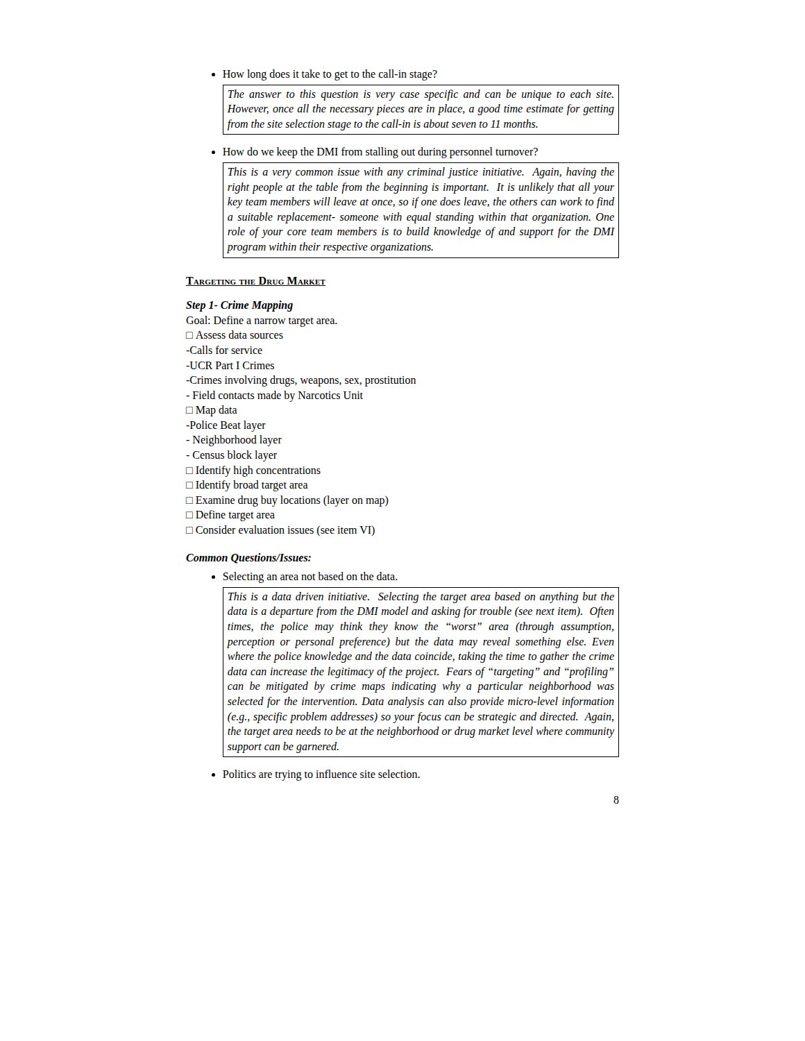How long does it take to get to the call-in stage?
The answer to this question is very case specific and can be unique to each site. However, once all the necessary pieces are in place, a good time estimate for getting from the site selection stage to the call-in is about seven to 11 months.
How do we keep the DMI from stalling out during personnel turnover?
This is a very common issue with any criminal justice initiative. Again, having the right people at the table from the beginning is important. It is unlikely that all your key team members will leave at once, so if one does leave, the others can work to find a suitable replacement- someone with equal standing within that organization. One role of your core team members is to build knowledge of and support for the DMI program within their respective organizations.
Targeting the Drug Market
Step 1- Crime Mapping
Goal: Define a narrow target area.
Assess data sources
-Calls for service
-UCR Part I Crimes
-Crimes involving drugs, weapons, sex, prostitution
- Field contacts made by Narcotics Unit
Map data
-Police Beat layer
- Neighborhood layer
- Census block layer
Identify high concentrations
Identify broad target area
Examine drug buy locations (layer on map)
Define target area
Consider evaluation issues (see item VI)
Common Questions/Issues:
Selecting an area not based on the data.
This is a data driven initiative. Selecting the target area based on anything but the data is a departure from the DMI model and asking for trouble (see next item). Often times, the police may think they know the “worst” area (through assumption, perception or personal preference) but the data may reveal something else. Even where the police knowledge and the data coincide, taking the time to gather the crime data can increase the legitimacy of the project. Fears of “targeting” and “profiling” can be mitigated by crime maps indicating why a particular neighborhood was selected for the intervention. Data analysis can also provide micro-level information (e.g., specific problem addresses) so your focus can be strategic and directed. Again, the target area needs to be at the neighborhood or drug market level where community support can be garnered.
Politics are trying to influence site selection.
8